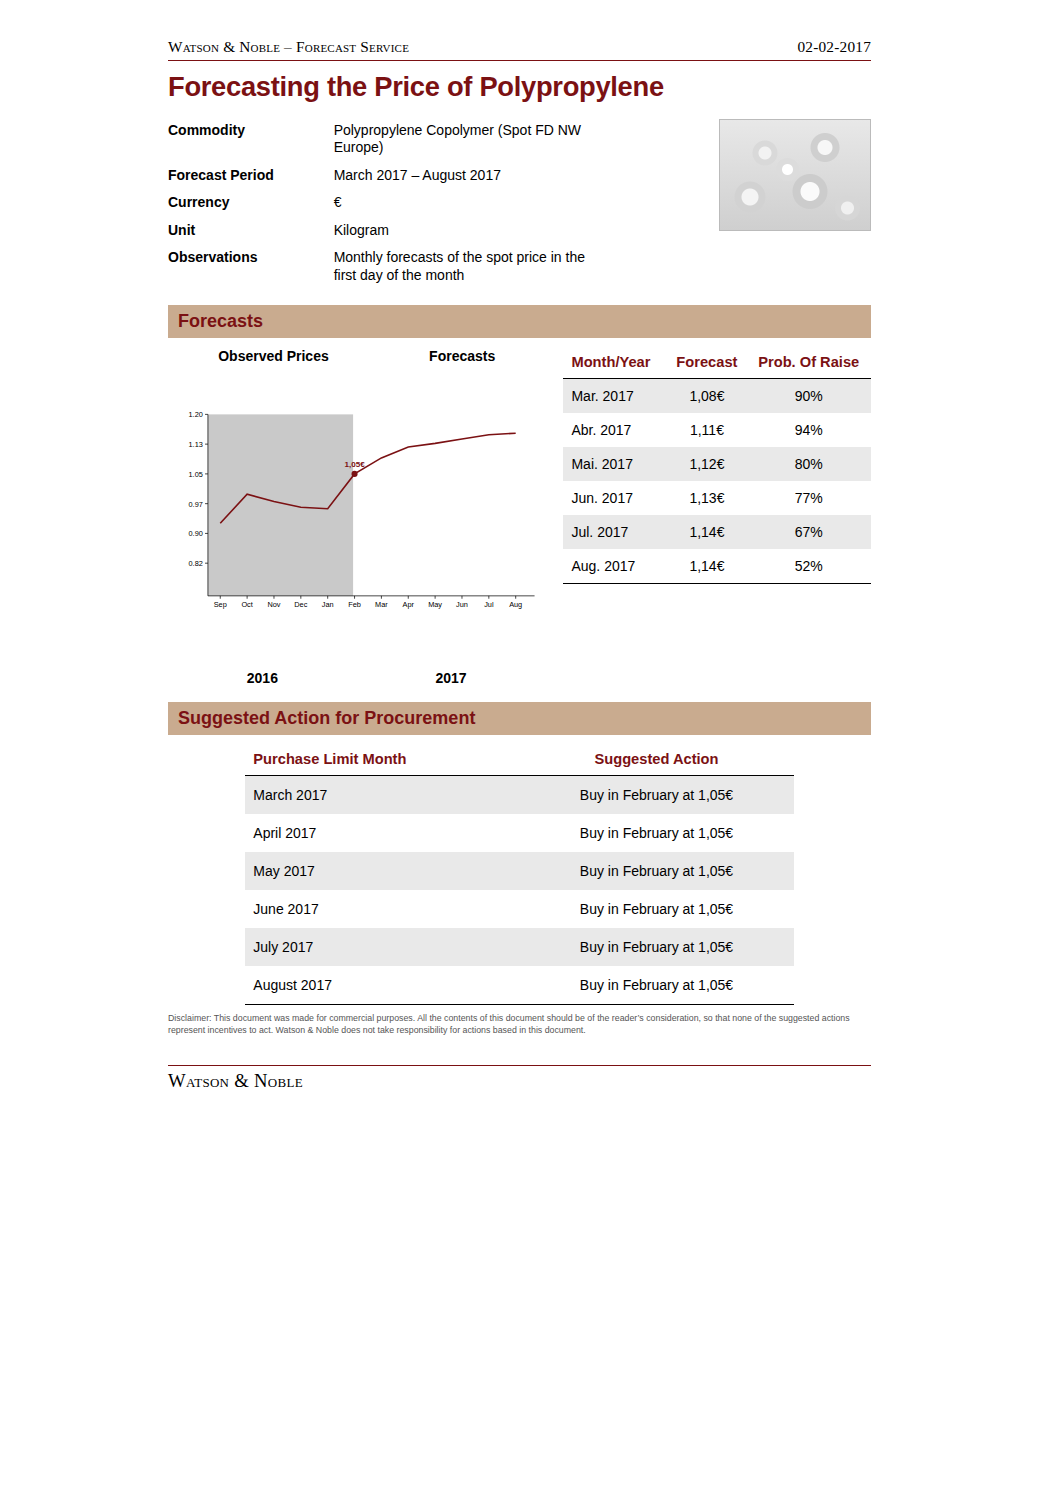Watson & Noble – Forecast Service
02-02-2017
Forecasting the Price of Polypropylene
| Commodity | Polypropylene Copolymer (Spot FD NW Europe) |
| Forecast Period | March 2017 – August 2017 |
| Currency | € |
| Unit | Kilogram |
| Observations | Monthly forecasts of the spot price in the first day of the month |
Forecasts
Observed Prices Forecasts
1.20 1.13 1.05 0.97 0.90 0.82 Sep Oct Nov Dec Jan Feb Mar Apr May Jun Jul Aug 1,05€
2016 2017
| Month/Year | Forecast | Prob. Of Raise |
| --- | --- | --- |
| Mar. 2017 | 1,08€ | 90% |
| Abr. 2017 | 1,11€ | 94% |
| Mai. 2017 | 1,12€ | 80% |
| Jun. 2017 | 1,13€ | 77% |
| Jul. 2017 | 1,14€ | 67% |
| Aug. 2017 | 1,14€ | 52% |
Suggested Action for Procurement
| Purchase Limit Month | Suggested Action |
| --- | --- |
| March 2017 | Buy in February at 1,05€ |
| April 2017 | Buy in February at 1,05€ |
| May 2017 | Buy in February at 1,05€ |
| June 2017 | Buy in February at 1,05€ |
| July 2017 | Buy in February at 1,05€ |
| August 2017 | Buy in February at 1,05€ |
Disclaimer: This document was made for commercial purposes. All the contents of this document should be of the reader’s consideration, so that none of the suggested actions represent incentives to act. Watson & Noble does not take responsibility for actions based in this document.
Watson & Noble